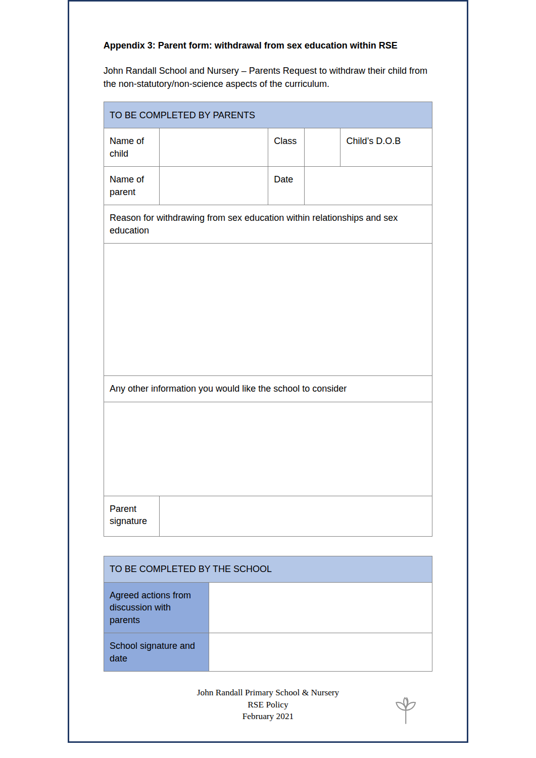Appendix 3: Parent form: withdrawal from sex education within RSE
John Randall School and Nursery – Parents Request to withdraw their child from the non-statutory/non-science aspects of the curriculum.
| TO BE COMPLETED BY PARENTS |
| Name of child | | Class | | Child’s D.O.B |
| Name of parent | | Date | |
| Reason for withdrawing from sex education within relationships and sex education |
| Any other information you would like the school to consider |
| Parent signature | |
| TO BE COMPLETED BY THE SCHOOL |
| Agreed actions from discussion with parents | |
| School signature and date | |
John Randall Primary School & Nursery
RSE Policy
February 2021